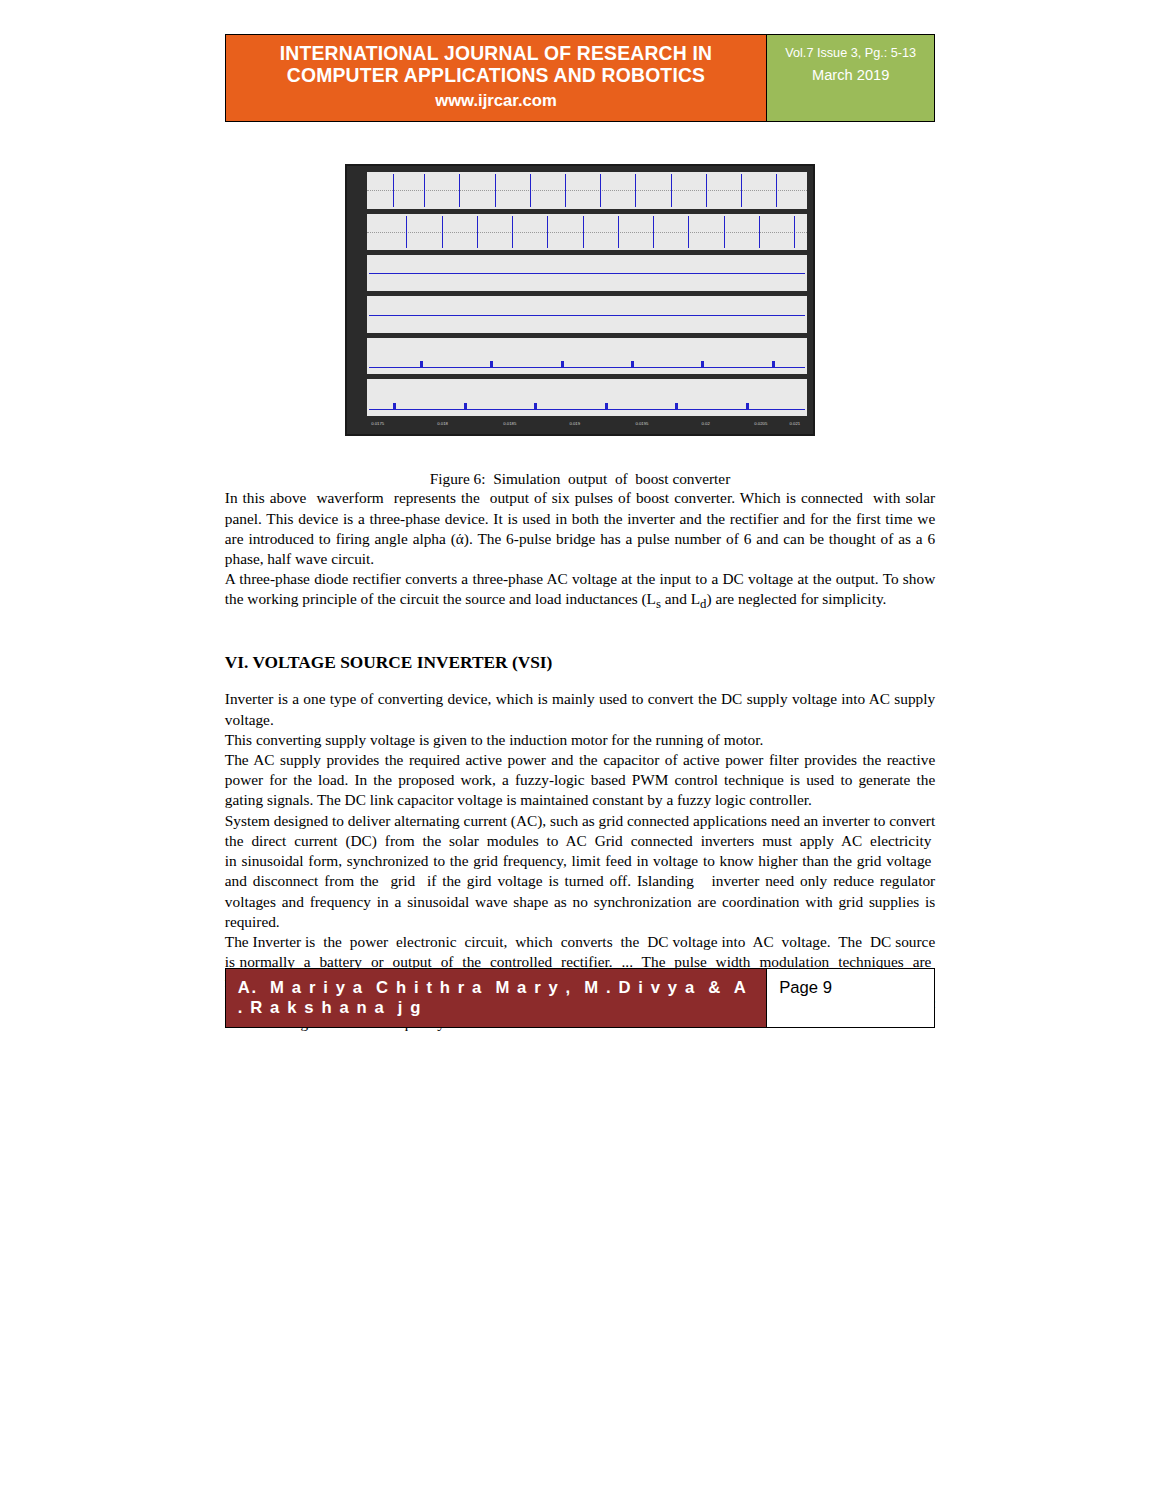INTERNATIONAL JOURNAL OF RESEARCH IN COMPUTER APPLICATIONS AND ROBOTICS
www.ijrcar.com
Vol.7 Issue 3, Pg.: 5-13
March 2019
0.0175 0.018 0.0185 0.019 0.0195 0.02 0.0205 0.021
Figure 6: Simulation output of boost converter
In this above waverform represents the output of six pulses of boost converter. Which is connected with solar panel. This device is a three-phase device. It is used in both the inverter and the rectifier and for the first time we are introduced to firing angle alpha (ά). The 6-pulse bridge has a pulse number of 6 and can be thought of as a 6 phase, half wave circuit.
A three-phase diode rectifier converts a three-phase AC voltage at the input to a DC voltage at the output. To show the working principle of the circuit the source and load inductances (Ls and Ld) are neglected for simplicity.
VI. VOLTAGE SOURCE INVERTER (VSI)
Inverter is a one type of converting device, which is mainly used to convert the DC supply voltage into AC supply voltage.
This converting supply voltage is given to the induction motor for the running of motor.
The AC supply provides the required active power and the capacitor of active power filter provides the reactive power for the load. In the proposed work, a fuzzy-logic based PWM control technique is used to generate the gating signals. The DC link capacitor voltage is maintained constant by a fuzzy logic controller.
System designed to deliver alternating current (AC), such as grid connected applications need an inverter to convert the direct current (DC) from the solar modules to AC Grid connected inverters must apply AC electricity in sinusoidal form, synchronized to the grid frequency, limit feed in voltage to know higher than the grid voltage and disconnect from the grid if the gird voltage is turned off. Islanding inverter need only reduce regulator voltages and frequency in a sinusoidal wave shape as no synchronization are coordination with grid supplies is required.
The Inverter is the power electronic circuit, which converts the DC voltage into AC voltage. The DC source is normally a battery or output of the controlled rectifier. ... The pulse width modulation techniques are most commonly used to control the output voltage of inverters. Such inverters are called as PWM inverters. In such inverter units, battery supply is used as the input dc voltage source and the inverter circuit converts the dc into ac voltage of desired frequency.
A. M a r i y a C h i t h r a M a r y , M . D i v y a & A . R a k s h a n a j g
Page 9